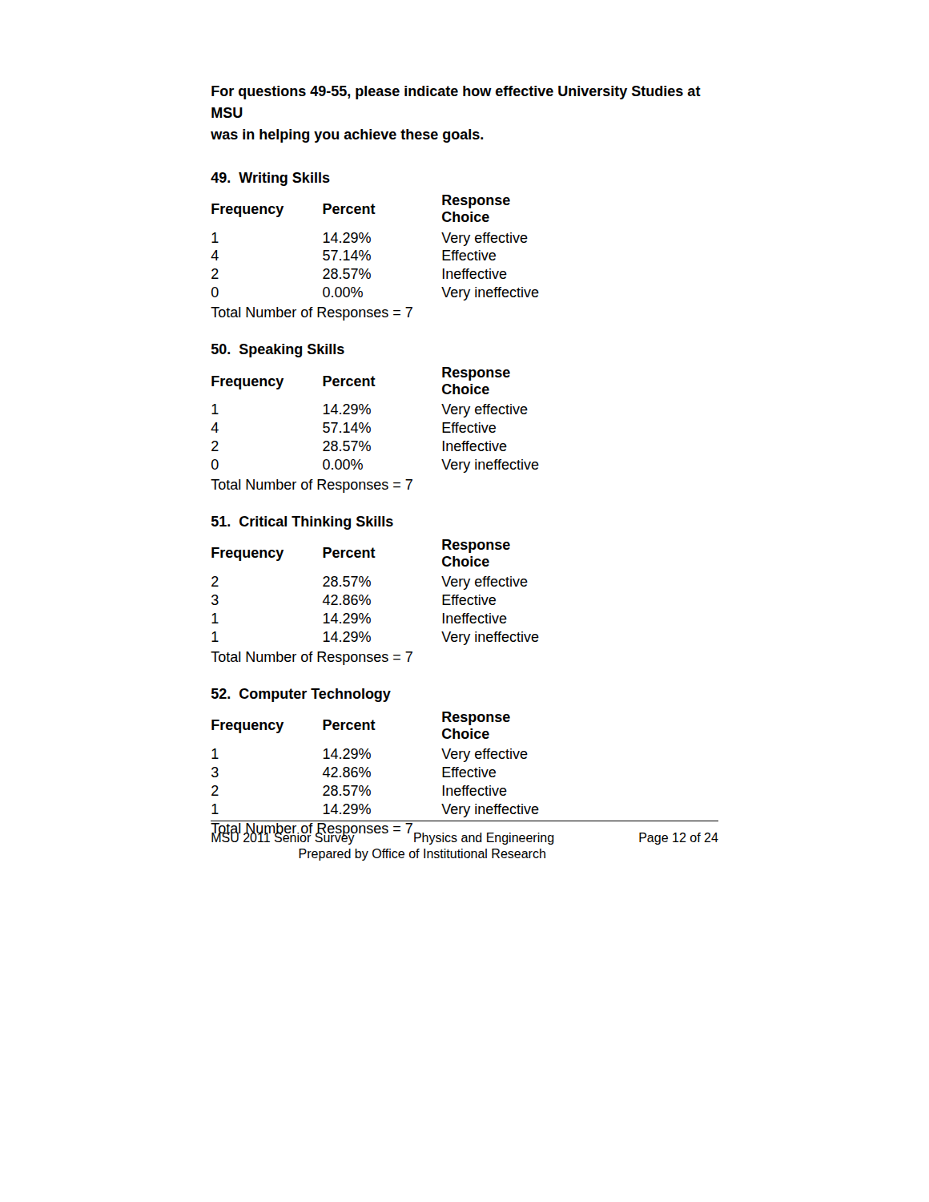For questions 49-55, please indicate how effective University Studies at MSU
was in helping you achieve these goals.
49. Writing Skills
| Frequency | Percent | Response Choice |
| --- | --- | --- |
| 1 | 14.29% | Very effective |
| 4 | 57.14% | Effective |
| 2 | 28.57% | Ineffective |
| 0 | 0.00% | Very ineffective |
Total Number of Responses = 7
50. Speaking Skills
| Frequency | Percent | Response Choice |
| --- | --- | --- |
| 1 | 14.29% | Very effective |
| 4 | 57.14% | Effective |
| 2 | 28.57% | Ineffective |
| 0 | 0.00% | Very ineffective |
Total Number of Responses = 7
51. Critical Thinking Skills
| Frequency | Percent | Response Choice |
| --- | --- | --- |
| 2 | 28.57% | Very effective |
| 3 | 42.86% | Effective |
| 1 | 14.29% | Ineffective |
| 1 | 14.29% | Very ineffective |
Total Number of Responses = 7
52. Computer Technology
| Frequency | Percent | Response Choice |
| --- | --- | --- |
| 1 | 14.29% | Very effective |
| 3 | 42.86% | Effective |
| 2 | 28.57% | Ineffective |
| 1 | 14.29% | Very ineffective |
Total Number of Responses = 7
MSU 2011 Senior Survey
Physics and Engineering
Page 12 of 24
Prepared by Office of Institutional Research